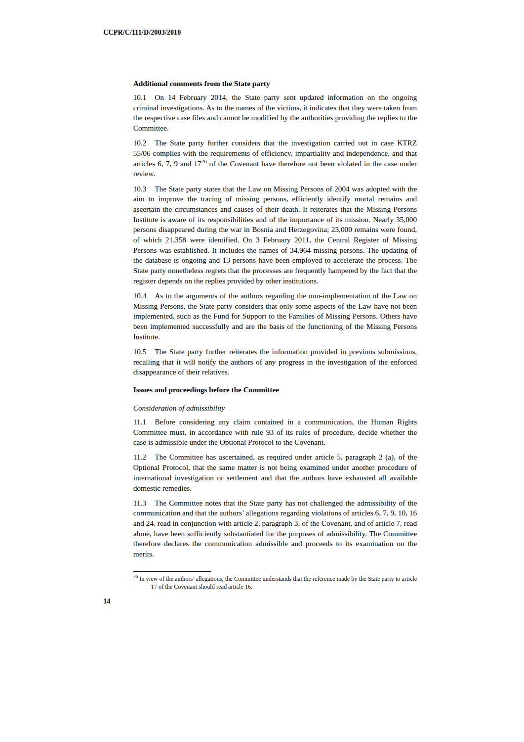CCPR/C/111/D/2003/2010
Additional comments from the State party
10.1 On 14 February 2014, the State party sent updated information on the ongoing criminal investigations. As to the names of the victims, it indicates that they were taken from the respective case files and cannot be modified by the authorities providing the replies to the Committee.
10.2 The State party further considers that the investigation carried out in case KTRZ 55/06 complies with the requirements of efficiency, impartiality and independence, and that articles 6, 7, 9 and 1726 of the Covenant have therefore not been violated in the case under review.
10.3 The State party states that the Law on Missing Persons of 2004 was adopted with the aim to improve the tracing of missing persons, efficiently identify mortal remains and ascertain the circumstances and causes of their death. It reiterates that the Missing Persons Institute is aware of its responsibilities and of the importance of its mission. Nearly 35,000 persons disappeared during the war in Bosnia and Herzegovina; 23,000 remains were found, of which 21,358 were identified. On 3 February 2011, the Central Register of Missing Persons was established. It includes the names of 34,964 missing persons. The updating of the database is ongoing and 13 persons have been employed to accelerate the process. The State party nonetheless regrets that the processes are frequently hampered by the fact that the register depends on the replies provided by other institutions.
10.4 As to the arguments of the authors regarding the non-implementation of the Law on Missing Persons, the State party considers that only some aspects of the Law have not been implemented, such as the Fund for Support to the Families of Missing Persons. Others have been implemented successfully and are the basis of the functioning of the Missing Persons Institute.
10.5 The State party further reiterates the information provided in previous submissions, recalling that it will notify the authors of any progress in the investigation of the enforced disappearance of their relatives.
Issues and proceedings before the Committee
Consideration of admissibility
11.1 Before considering any claim contained in a communication, the Human Rights Committee must, in accordance with rule 93 of its rules of procedure, decide whether the case is admissible under the Optional Protocol to the Covenant.
11.2 The Committee has ascertained, as required under article 5, paragraph 2 (a), of the Optional Protocol, that the same matter is not being examined under another procedure of international investigation or settlement and that the authors have exhausted all available domestic remedies.
11.3 The Committee notes that the State party has not challenged the admissibility of the communication and that the authors’ allegations regarding violations of articles 6, 7, 9, 10, 16 and 24, read in conjunction with article 2, paragraph 3, of the Covenant, and of article 7, read alone, have been sufficiently substantiated for the purposes of admissibility. The Committee therefore declares the communication admissible and proceeds to its examination on the merits.
26In view of the authors’ allegations, the Committee understands that the reference made by the State party to article 17 of the Covenant should read article 16.
14